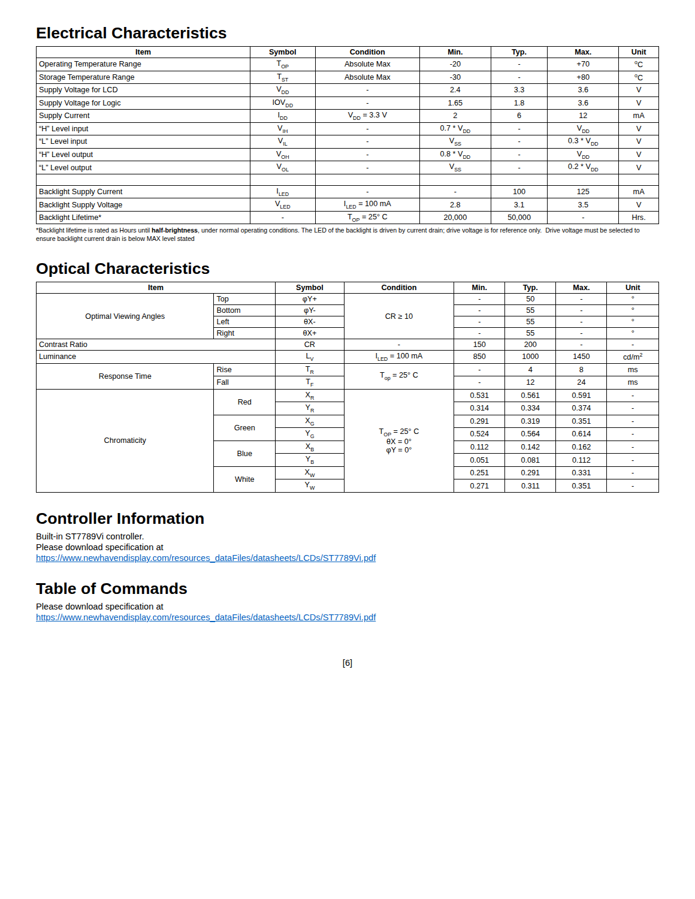Electrical Characteristics
| Item | Symbol | Condition | Min. | Typ. | Max. | Unit |
| --- | --- | --- | --- | --- | --- | --- |
| Operating Temperature Range | T OP | Absolute Max | -20 | - | +70 | o C |
| Storage Temperature Range | T ST | Absolute Max | -30 | - | +80 | o C |
| Supply Voltage for LCD | V DD | - | 2.4 | 3.3 | 3.6 | V |
| Supply Voltage for Logic | IOV DD | - | 1.65 | 1.8 | 3.6 | V |
| Supply Current | I DD | V DD = 3.3 V | 2 | 6 | 12 | mA |
| “H” Level input | V IH | - | 0.7 * V DD | - | V DD | V |
| “L” Level input | V IL | - | V SS | - | 0.3 * V DD | V |
| “H” Level output | V OH | - | 0.8 * V DD | - | V DD | V |
| “L” Level output | V OL | - | V SS | - | 0.2 * V DD | V |
| Backlight Supply Current | I LED | - | - | 100 | 125 | mA |
| Backlight Supply Voltage | V LED | I LED = 100 mA | 2.8 | 3.1 | 3.5 | V |
| Backlight Lifetime* | - | T OP = 25° C | 20,000 | 50,000 | - | Hrs. |
*Backlight lifetime is rated as Hours until half-brightness, under normal operating conditions. The LED of the backlight is driven by current drain; drive voltage is for reference only. Drive voltage must be selected to ensure backlight current drain is below MAX level stated
Optical Characteristics
| Item | Symbol | Condition | Min. | Typ. | Max. | Unit |
| --- | --- | --- | --- | --- | --- | --- |
| Optimal Viewing Angles | Top | φY+ | CR ≥ 10 | - | 50 | - | ° |
| Bottom | φY- | - | 55 | - | ° |
| Left | θX- | - | 55 | - | ° |
| Right | θX+ | - | 55 | - | ° |
| Contrast Ratio | CR | - | 150 | 200 | - | - |
| Luminance | L V | I LED = 100 mA | 850 | 1000 | 1450 | cd/m 2 |
| Response Time | Rise | T R | T op = 25° C | - | 4 | 8 | ms |
| Fall | T F | - | 12 | 24 | ms |
| Chromaticity | Red | X R | T OP = 25° C θX = 0° φY = 0° | 0.531 | 0.561 | 0.591 | - |
| Y R | 0.314 | 0.334 | 0.374 | - |
| Green | X G | 0.291 | 0.319 | 0.351 | - |
| Y G | 0.524 | 0.564 | 0.614 | - |
| Blue | X B | 0.112 | 0.142 | 0.162 | - |
| Y B | 0.051 | 0.081 | 0.112 | - |
| White | X W | 0.251 | 0.291 | 0.331 | - |
| Y W | 0.271 | 0.311 | 0.351 | - |
Controller Information
Built-in ST7789Vi controller.
Please download specification at
https://www.newhavendisplay.com/resources_dataFiles/datasheets/LCDs/ST7789Vi.pdf
Table of Commands
Please download specification at
https://www.newhavendisplay.com/resources_dataFiles/datasheets/LCDs/ST7789Vi.pdf
[6]